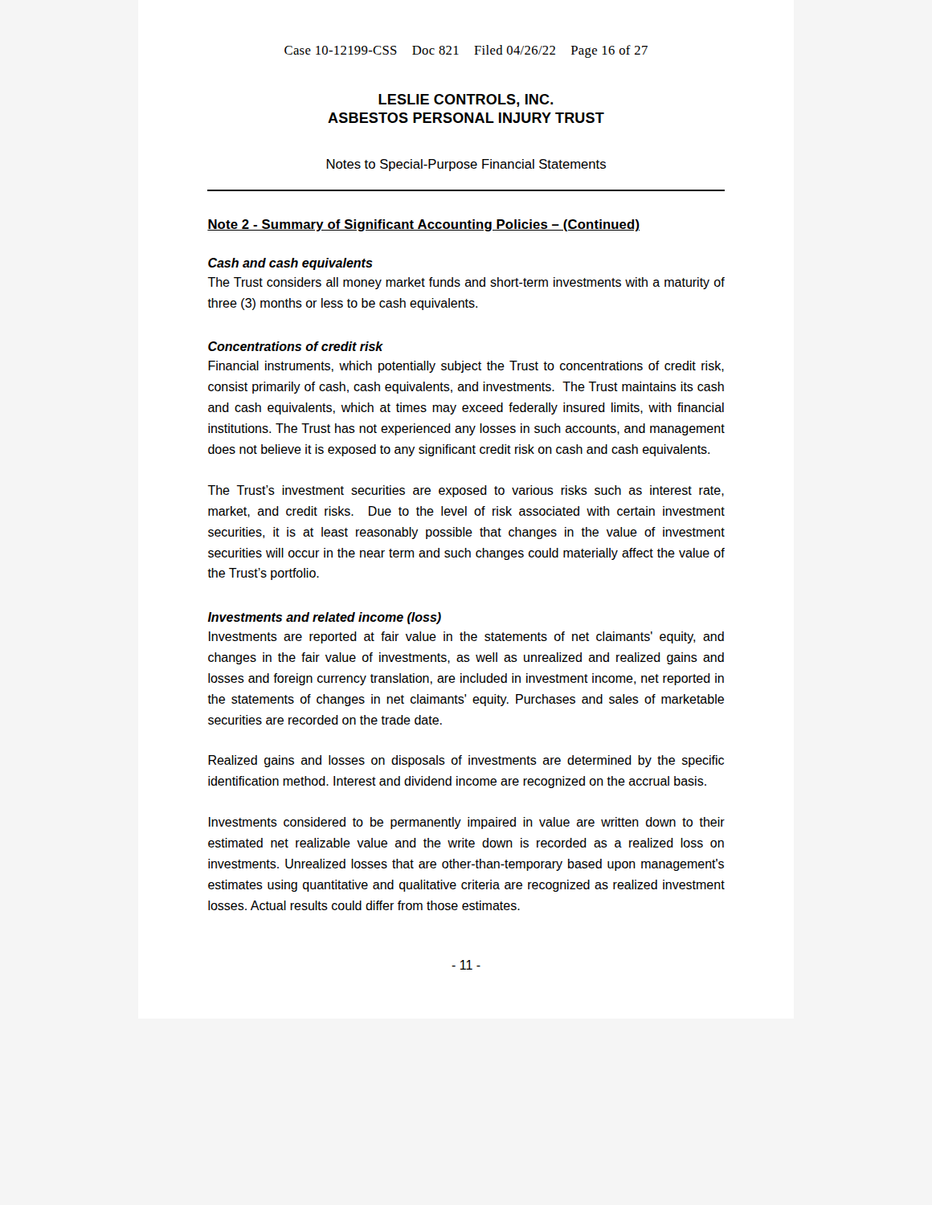Case 10-12199-CSS Doc 821 Filed 04/26/22 Page 16 of 27
LESLIE CONTROLS, INC.
ASBESTOS PERSONAL INJURY TRUST
Notes to Special-Purpose Financial Statements
Note 2 - Summary of Significant Accounting Policies – (Continued)
Cash and cash equivalents
The Trust considers all money market funds and short-term investments with a maturity of three (3) months or less to be cash equivalents.
Concentrations of credit risk
Financial instruments, which potentially subject the Trust to concentrations of credit risk, consist primarily of cash, cash equivalents, and investments. The Trust maintains its cash and cash equivalents, which at times may exceed federally insured limits, with financial institutions. The Trust has not experienced any losses in such accounts, and management does not believe it is exposed to any significant credit risk on cash and cash equivalents.
The Trust’s investment securities are exposed to various risks such as interest rate, market, and credit risks. Due to the level of risk associated with certain investment securities, it is at least reasonably possible that changes in the value of investment securities will occur in the near term and such changes could materially affect the value of the Trust’s portfolio.
Investments and related income (loss)
Investments are reported at fair value in the statements of net claimants' equity, and changes in the fair value of investments, as well as unrealized and realized gains and losses and foreign currency translation, are included in investment income, net reported in the statements of changes in net claimants' equity. Purchases and sales of marketable securities are recorded on the trade date.
Realized gains and losses on disposals of investments are determined by the specific identification method. Interest and dividend income are recognized on the accrual basis.
Investments considered to be permanently impaired in value are written down to their estimated net realizable value and the write down is recorded as a realized loss on investments. Unrealized losses that are other-than-temporary based upon management's estimates using quantitative and qualitative criteria are recognized as realized investment losses. Actual results could differ from those estimates.
- 11 -